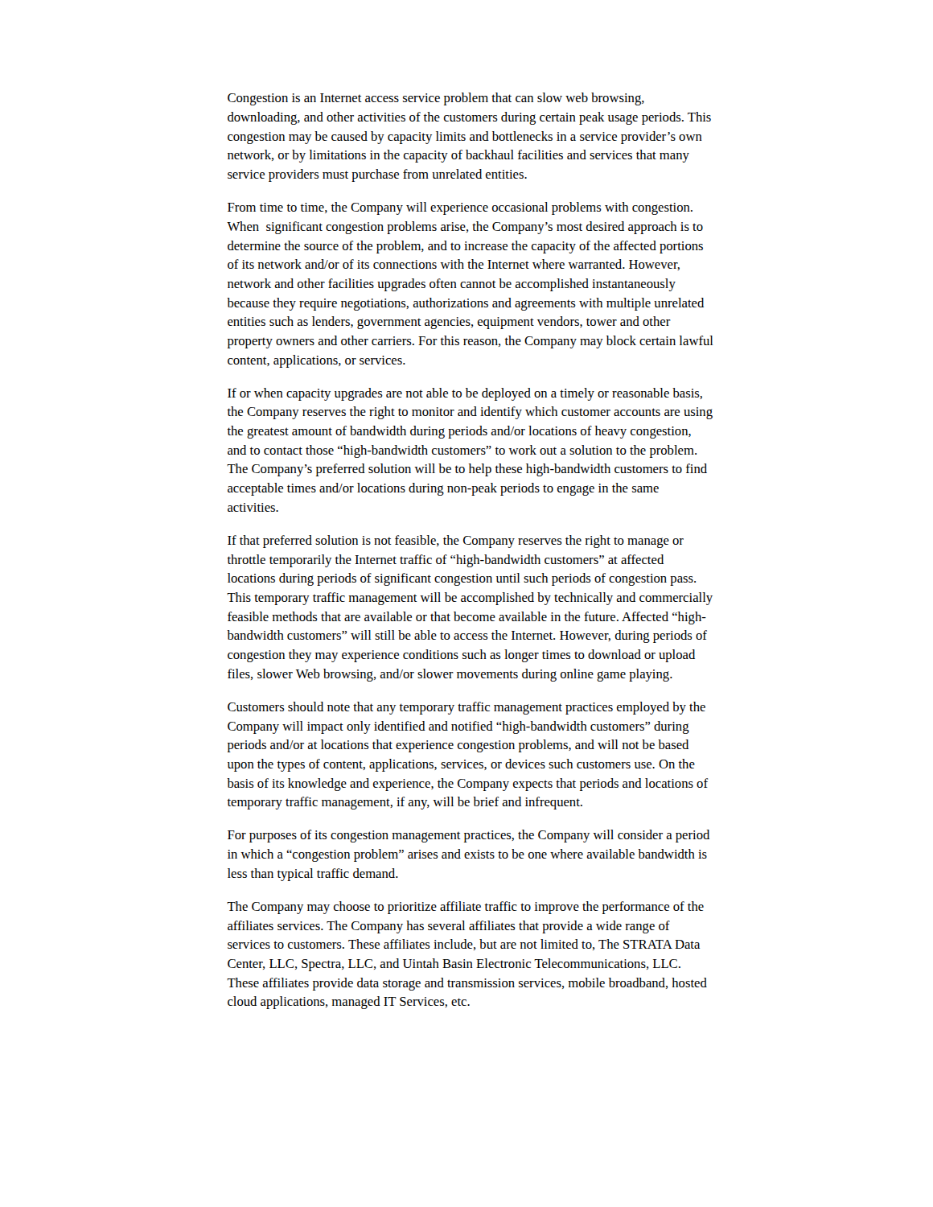Congestion is an Internet access service problem that can slow web browsing, downloading, and other activities of the customers during certain peak usage periods. This congestion may be caused by capacity limits and bottlenecks in a service provider’s own network, or by limitations in the capacity of backhaul facilities and services that many service providers must purchase from unrelated entities.
From time to time, the Company will experience occasional problems with congestion.
When significant congestion problems arise, the Company’s most desired approach is to determine the source of the problem, and to increase the capacity of the affected portions of its network and/or of its connections with the Internet where warranted. However, network and other facilities upgrades often cannot be accomplished instantaneously because they require negotiations, authorizations and agreements with multiple unrelated entities such as lenders, government agencies, equipment vendors, tower and other property owners and other carriers. For this reason, the Company may block certain lawful content, applications, or services.
If or when capacity upgrades are not able to be deployed on a timely or reasonable basis, the Company reserves the right to monitor and identify which customer accounts are using the greatest amount of bandwidth during periods and/or locations of heavy congestion, and to contact those “high-bandwidth customers” to work out a solution to the problem. The Company’s preferred solution will be to help these high-bandwidth customers to find acceptable times and/or locations during non-peak periods to engage in the same activities.
If that preferred solution is not feasible, the Company reserves the right to manage or throttle temporarily the Internet traffic of “high-bandwidth customers” at affected locations during periods of significant congestion until such periods of congestion pass. This temporary traffic management will be accomplished by technically and commercially feasible methods that are available or that become available in the future. Affected “high-bandwidth customers” will still be able to access the Internet. However, during periods of congestion they may experience conditions such as longer times to download or upload files, slower Web browsing, and/or slower movements during online game playing.
Customers should note that any temporary traffic management practices employed by the Company will impact only identified and notified “high-bandwidth customers” during periods and/or at locations that experience congestion problems, and will not be based upon the types of content, applications, services, or devices such customers use. On the basis of its knowledge and experience, the Company expects that periods and locations of temporary traffic management, if any, will be brief and infrequent.
For purposes of its congestion management practices, the Company will consider a period in which a “congestion problem” arises and exists to be one where available bandwidth is less than typical traffic demand.
The Company may choose to prioritize affiliate traffic to improve the performance of the affiliates services. The Company has several affiliates that provide a wide range of services to customers. These affiliates include, but are not limited to, The STRATA Data Center, LLC, Spectra, LLC, and Uintah Basin Electronic Telecommunications, LLC. These affiliates provide data storage and transmission services, mobile broadband, hosted cloud applications, managed IT Services, etc.